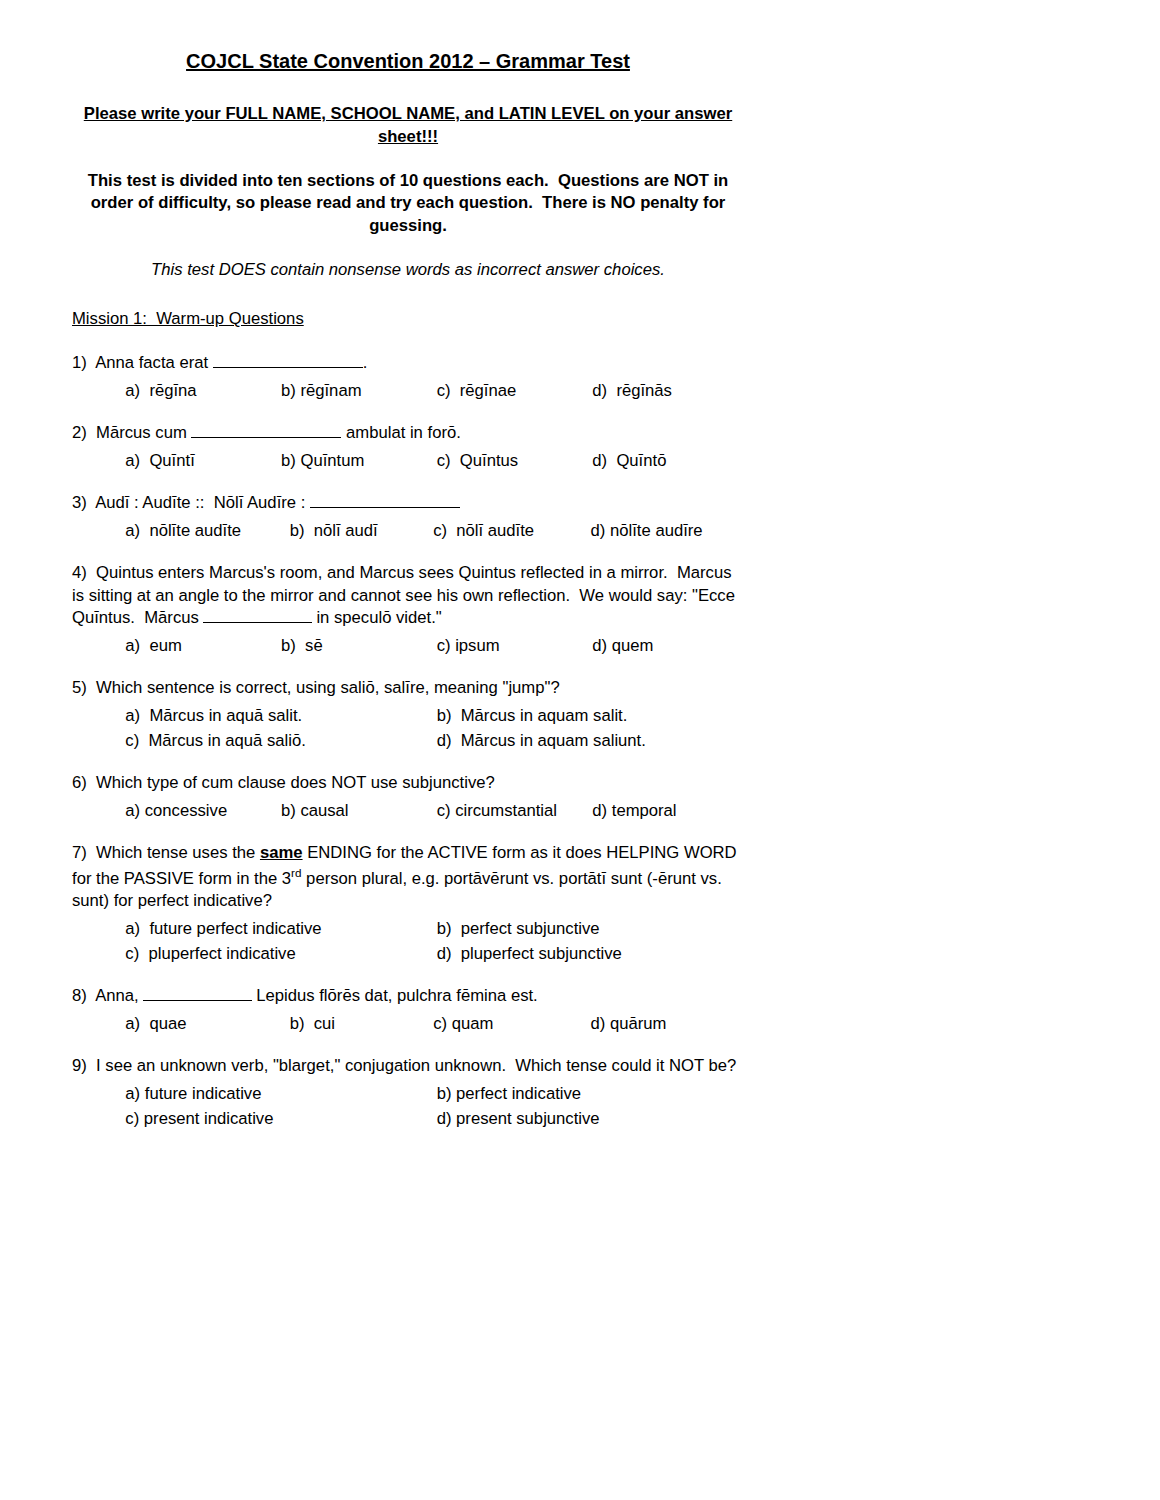COJCL State Convention 2012 – Grammar Test
Please write your FULL NAME, SCHOOL NAME, and LATIN LEVEL on your answer sheet!!!
This test is divided into ten sections of 10 questions each. Questions are NOT in order of difficulty, so please read and try each question. There is NO penalty for guessing.
This test DOES contain nonsense words as incorrect answer choices.
Mission 1: Warm-up Questions
1) Anna facta erat .
a) rēgīna b) rēgīnam c) rēgīnae d) rēgīnās
2) Mārcus cum ambulat in forō.
a) Quīntī b) Quīntum c) Quīntus d) Quīntō
3) Audī : Audīte :: Nōlī Audīre :
a) nōlīte audīte b) nōlī audī c) nōlī audīte d) nōlīte audīre
4) Quintus enters Marcus's room, and Marcus sees Quintus reflected in a mirror. Marcus is sitting at an angle to the mirror and cannot see his own reflection. We would say: "Ecce Quīntus. Mārcus in speculō videt."
a) eum b) sē c) ipsum d) quem
5) Which sentence is correct, using saliō, salīre, meaning "jump"?
a) Mārcus in aquā salit. b) Mārcus in aquam salit. c) Mārcus in aquā saliō. d) Mārcus in aquam saliunt.
6) Which type of cum clause does NOT use subjunctive?
a) concessive b) causal c) circumstantial d) temporal
7) Which tense uses the same ENDING for the ACTIVE form as it does HELPING WORD for the PASSIVE form in the 3rd person plural, e.g. portāvērunt vs. portātī sunt (-ērunt vs. sunt) for perfect indicative?
a) future perfect indicative b) perfect subjunctive c) pluperfect indicative d) pluperfect subjunctive
8) Anna, Lepidus flōrēs dat, pulchra fēmina est.
a) quae b) cui c) quam d) quārum
9) I see an unknown verb, "blarget," conjugation unknown. Which tense could it NOT be?
a) future indicative b) perfect indicative c) present indicative d) present subjunctive